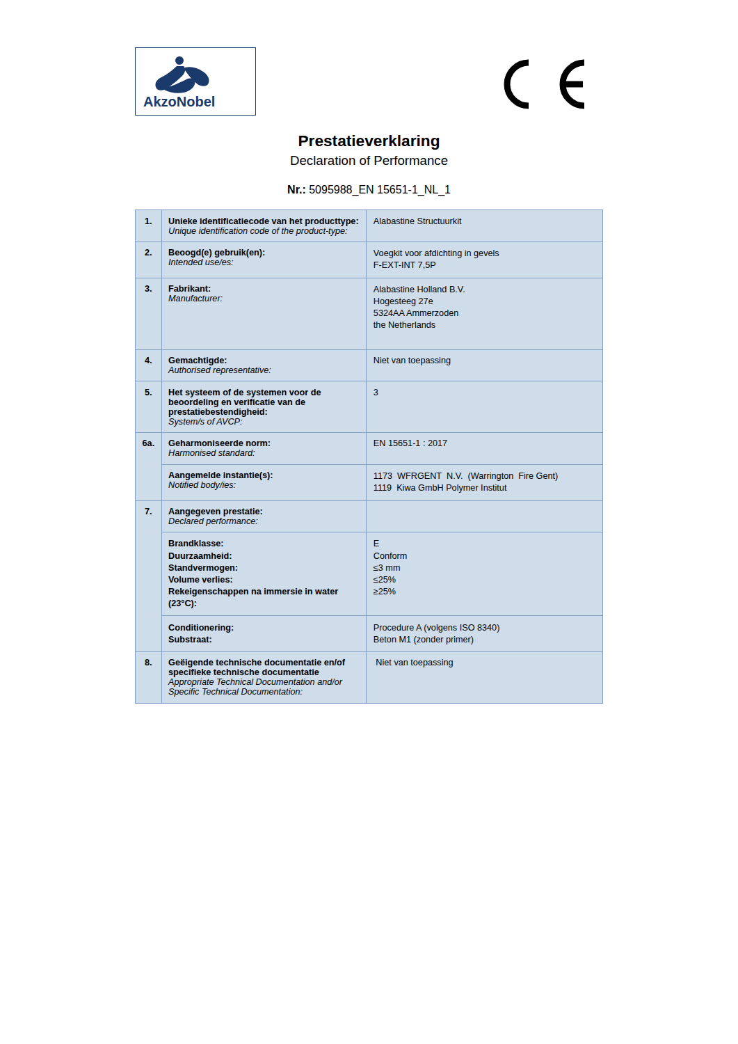AkzoNobel
Prestatieverklaring
Declaration of Performance
Nr.: 5095988_EN 15651-1_NL_1
| 1. | Unieke identificatiecode van het producttype: Unique identification code of the product-type: | Alabastine Structuurkit |
| 2. | Beoogd(e) gebruik(en): Intended use/es: | Voegkit voor afdichting in gevels F-EXT-INT 7,5P |
| 3. | Fabrikant: Manufacturer: | Alabastine Holland B.V. Hogesteeg 27e 5324AA Ammerzoden the Netherlands |
| 4. | Gemachtigde: Authorised representative: | Niet van toepassing |
| 5. | Het systeem of de systemen voor de beoordeling en verificatie van de prestatiebestendigheid: System/s of AVCP: | 3 |
| 6a. | Geharmoniseerde norm: Harmonised standard: | EN 15651-1 : 2017 |
| Aangemelde instantie(s): Notified body/ies: | 1173 WFRGENT N.V. (Warrington Fire Gent) 1119 Kiwa GmbH Polymer Institut |
| 7. | Aangegeven prestatie: Declared performance: | |
| Brandklasse: Duurzaamheid: Standvermogen: Volume verlies: Rekeigenschappen na immersie in water (23°C): | E Conform ≤3 mm ≤25% ≥25% |
| Conditionering: Substraat: | Procedure A (volgens ISO 8340) Beton M1 (zonder primer) |
| 8. | Geëigende technische documentatie en/of specifieke technische documentatie Appropriate Technical Documentation and/or Specific Technical Documentation: | Niet van toepassing |